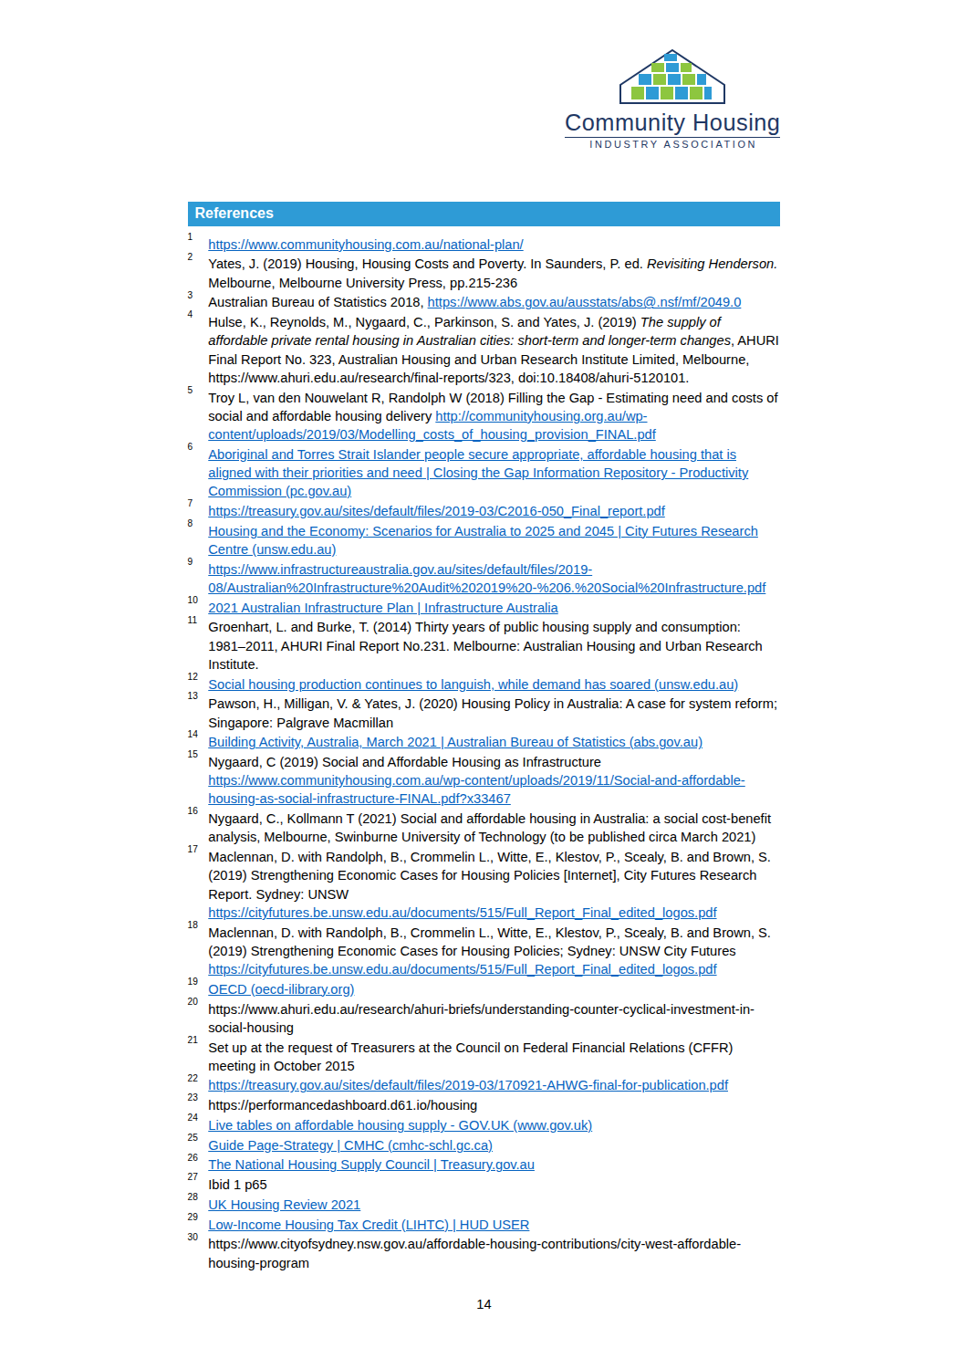Community Housing
INDUSTRY ASSOCIATION
References
https://www.communityhousing.com.au/national-plan/
Yates, J. (2019) Housing, Housing Costs and Poverty. In Saunders, P. ed. Revisiting Henderson. Melbourne, Melbourne University Press, pp.215-236
Australian Bureau of Statistics 2018, https://www.abs.gov.au/ausstats/abs@.nsf/mf/2049.0
Hulse, K., Reynolds, M., Nygaard, C., Parkinson, S. and Yates, J. (2019) The supply of affordable private rental housing in Australian cities: short-term and longer-term changes, AHURI Final Report No. 323, Australian Housing and Urban Research Institute Limited, Melbourne, https://www.ahuri.edu.au/research/final-reports/323, doi:10.18408/ahuri-5120101.
Troy L, van den Nouwelant R, Randolph W (2018) Filling the Gap - Estimating need and costs of social and affordable housing delivery http://communityhousing.org.au/wp-content/uploads/2019/03/Modelling_costs_of_housing_provision_FINAL.pdf
Aboriginal and Torres Strait Islander people secure appropriate, affordable housing that is aligned with their priorities and need | Closing the Gap Information Repository - Productivity Commission (pc.gov.au)
https://treasury.gov.au/sites/default/files/2019-03/C2016-050_Final_report.pdf
Housing and the Economy: Scenarios for Australia to 2025 and 2045 | City Futures Research Centre (unsw.edu.au)
https://www.infrastructureaustralia.gov.au/sites/default/files/2019-08/Australian%20Infrastructure%20Audit%202019%20-%206.%20Social%20Infrastructure.pdf
2021 Australian Infrastructure Plan | Infrastructure Australia
Groenhart, L. and Burke, T. (2014) Thirty years of public housing supply and consumption: 1981–2011, AHURI Final Report No.231. Melbourne: Australian Housing and Urban Research Institute.
Social housing production continues to languish, while demand has soared (unsw.edu.au)
Pawson, H., Milligan, V. & Yates, J. (2020) Housing Policy in Australia: A case for system reform; Singapore: Palgrave Macmillan
Building Activity, Australia, March 2021 | Australian Bureau of Statistics (abs.gov.au)
Nygaard, C (2019) Social and Affordable Housing as Infrastructure https://www.communityhousing.com.au/wp-content/uploads/2019/11/Social-and-affordable-housing-as-social-infrastructure-FINAL.pdf?x33467
Nygaard, C., Kollmann T (2021) Social and affordable housing in Australia: a social cost-benefit analysis, Melbourne, Swinburne University of Technology (to be published circa March 2021)
Maclennan, D. with Randolph, B., Crommelin L., Witte, E., Klestov, P., Scealy, B. and Brown, S. (2019) Strengthening Economic Cases for Housing Policies [Internet], City Futures Research Report. Sydney: UNSW https://cityfutures.be.unsw.edu.au/documents/515/Full_Report_Final_edited_logos.pdf
Maclennan, D. with Randolph, B., Crommelin L., Witte, E., Klestov, P., Scealy, B. and Brown, S. (2019) Strengthening Economic Cases for Housing Policies; Sydney: UNSW City Futures https://cityfutures.be.unsw.edu.au/documents/515/Full_Report_Final_edited_logos.pdf
OECD (oecd-ilibrary.org)
https://www.ahuri.edu.au/research/ahuri-briefs/understanding-counter-cyclical-investment-in-social-housing
Set up at the request of Treasurers at the Council on Federal Financial Relations (CFFR) meeting in October 2015
https://treasury.gov.au/sites/default/files/2019-03/170921-AHWG-final-for-publication.pdf
https://performancedashboard.d61.io/housing
Live tables on affordable housing supply - GOV.UK (www.gov.uk)
Guide Page-Strategy | CMHC (cmhc-schl.gc.ca)
The National Housing Supply Council | Treasury.gov.au
Ibid 1 p65
UK Housing Review 2021
Low-Income Housing Tax Credit (LIHTC) | HUD USER
https://www.cityofsydney.nsw.gov.au/affordable-housing-contributions/city-west-affordable-housing-program
14